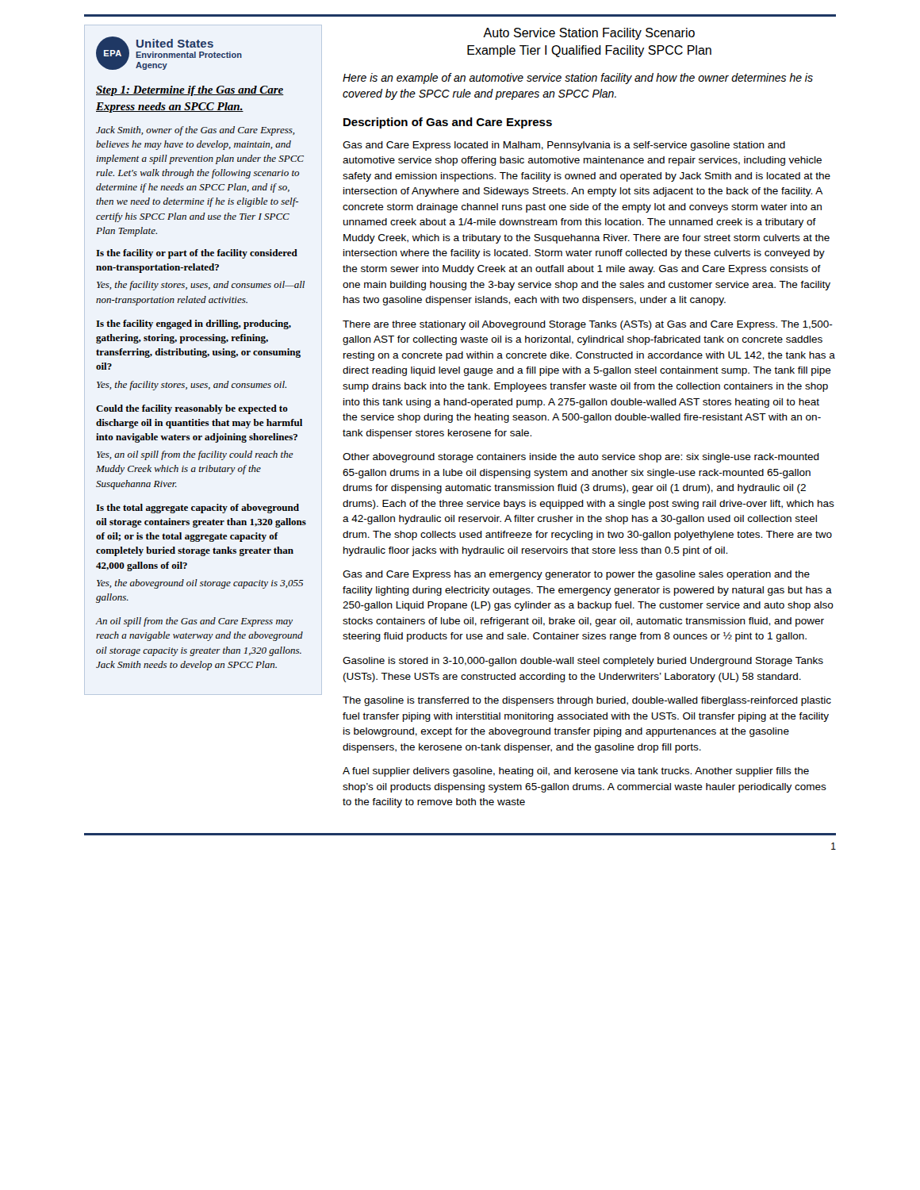EPA
United States Environmental Protection
Agency
Step 1: Determine if the Gas and Care Express needs an SPCC Plan.
Jack Smith, owner of the Gas and Care Express, believes he may have to develop, maintain, and implement a spill prevention plan under the SPCC rule. Let's walk through the following scenario to determine if he needs an SPCC Plan, and if so, then we need to determine if he is eligible to self-certify his SPCC Plan and use the Tier I SPCC Plan Template.
Is the facility or part of the facility considered non-transportation-related?
Yes, the facility stores, uses, and consumes oil—all non-transportation related activities.
Is the facility engaged in drilling, producing, gathering, storing, processing, refining, transferring, distributing, using, or consuming oil?
Yes, the facility stores, uses, and consumes oil.
Could the facility reasonably be expected to discharge oil in quantities that may be harmful into navigable waters or adjoining shorelines?
Yes, an oil spill from the facility could reach the Muddy Creek which is a tributary of the Susquehanna River.
Is the total aggregate capacity of aboveground oil storage containers greater than 1,320 gallons of oil; or is the total aggregate capacity of completely buried storage tanks greater than 42,000 gallons of oil?
Yes, the aboveground oil storage capacity is 3,055 gallons.
An oil spill from the Gas and Care Express may reach a navigable waterway and the aboveground oil storage capacity is greater than 1,320 gallons. Jack Smith needs to develop an SPCC Plan.
Auto Service Station Facility Scenario
Example Tier I Qualified Facility SPCC Plan
Here is an example of an automotive service station facility and how the owner determines he is covered by the SPCC rule and prepares an SPCC Plan.
Description of Gas and Care Express
Gas and Care Express located in Malham, Pennsylvania is a self-service gasoline station and automotive service shop offering basic automotive maintenance and repair services, including vehicle safety and emission inspections. The facility is owned and operated by Jack Smith and is located at the intersection of Anywhere and Sideways Streets. An empty lot sits adjacent to the back of the facility. A concrete storm drainage channel runs past one side of the empty lot and conveys storm water into an unnamed creek about a 1/4-mile downstream from this location. The unnamed creek is a tributary of Muddy Creek, which is a tributary to the Susquehanna River. There are four street storm culverts at the intersection where the facility is located. Storm water runoff collected by these culverts is conveyed by the storm sewer into Muddy Creek at an outfall about 1 mile away. Gas and Care Express consists of one main building housing the 3-bay service shop and the sales and customer service area. The facility has two gasoline dispenser islands, each with two dispensers, under a lit canopy.
There are three stationary oil Aboveground Storage Tanks (ASTs) at Gas and Care Express. The 1,500-gallon AST for collecting waste oil is a horizontal, cylindrical shop-fabricated tank on concrete saddles resting on a concrete pad within a concrete dike. Constructed in accordance with UL 142, the tank has a direct reading liquid level gauge and a fill pipe with a 5-gallon steel containment sump. The tank fill pipe sump drains back into the tank. Employees transfer waste oil from the collection containers in the shop into this tank using a hand-operated pump. A 275-gallon double-walled AST stores heating oil to heat the service shop during the heating season. A 500-gallon double-walled fire-resistant AST with an on-tank dispenser stores kerosene for sale.
Other aboveground storage containers inside the auto service shop are: six single-use rack-mounted 65-gallon drums in a lube oil dispensing system and another six single-use rack-mounted 65-gallon drums for dispensing automatic transmission fluid (3 drums), gear oil (1 drum), and hydraulic oil (2 drums). Each of the three service bays is equipped with a single post swing rail drive-over lift, which has a 42-gallon hydraulic oil reservoir. A filter crusher in the shop has a 30-gallon used oil collection steel drum. The shop collects used antifreeze for recycling in two 30-gallon polyethylene totes. There are two hydraulic floor jacks with hydraulic oil reservoirs that store less than 0.5 pint of oil.
Gas and Care Express has an emergency generator to power the gasoline sales operation and the facility lighting during electricity outages. The emergency generator is powered by natural gas but has a 250-gallon Liquid Propane (LP) gas cylinder as a backup fuel. The customer service and auto shop also stocks containers of lube oil, refrigerant oil, brake oil, gear oil, automatic transmission fluid, and power steering fluid products for use and sale. Container sizes range from 8 ounces or ½ pint to 1 gallon.
Gasoline is stored in 3-10,000-gallon double-wall steel completely buried Underground Storage Tanks (USTs). These USTs are constructed according to the Underwriters’ Laboratory (UL) 58 standard.
The gasoline is transferred to the dispensers through buried, double-walled fiberglass-reinforced plastic fuel transfer piping with interstitial monitoring associated with the USTs. Oil transfer piping at the facility is belowground, except for the aboveground transfer piping and appurtenances at the gasoline dispensers, the kerosene on-tank dispenser, and the gasoline drop fill ports.
A fuel supplier delivers gasoline, heating oil, and kerosene via tank trucks. Another supplier fills the shop’s oil products dispensing system 65-gallon drums. A commercial waste hauler periodically comes to the facility to remove both the waste
1